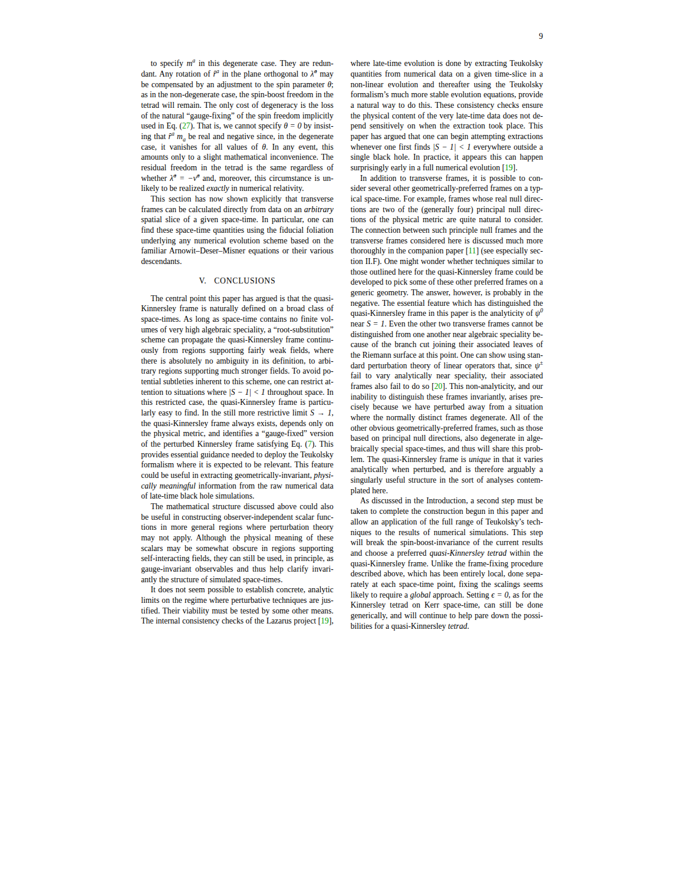9
to specify ma in this degenerate case. They are redundant. Any rotation of r̂a in the plane orthogonal to λ̂a may be compensated by an adjustment to the spin parameter θ; as in the non-degenerate case, the spin-boost freedom in the tetrad will remain. The only cost of degeneracy is the loss of the natural “gauge-fixing” of the spin freedom implicitly used in Eq. (27). That is, we cannot specify θ = 0 by insisting that r̂a ma be real and negative since, in the degenerate case, it vanishes for all values of θ. In any event, this amounts only to a slight mathematical inconvenience. The residual freedom in the tetrad is the same regardless of whether λ̂a = −ν̂a and, moreover, this circumstance is unlikely to be realized exactly in numerical relativity.
This section has now shown explicitly that transverse frames can be calculated directly from data on an arbitrary spatial slice of a given space-time. In particular, one can find these space-time quantities using the fiducial foliation underlying any numerical evolution scheme based on the familiar Arnowit–Deser–Misner equations or their various descendants.
V. CONCLUSIONS
The central point this paper has argued is that the quasi-Kinnersley frame is naturally defined on a broad class of space-times. As long as space-time contains no finite volumes of very high algebraic speciality, a “root-substitution” scheme can propagate the quasi-Kinnersley frame continuously from regions supporting fairly weak fields, where there is absolutely no ambiguity in its definition, to arbitrary regions supporting much stronger fields. To avoid potential subtleties inherent to this scheme, one can restrict attention to situations where |S − 1| < 1 throughout space. In this restricted case, the quasi-Kinnersley frame is particularly easy to find. In the still more restrictive limit S → 1, the quasi-Kinnersley frame always exists, depends only on the physical metric, and identifies a “gauge-fixed” version of the perturbed Kinnersley frame satisfying Eq. (7). This provides essential guidance needed to deploy the Teukolsky formalism where it is expected to be relevant. This feature could be useful in extracting geometrically-invariant, physically meaningful information from the raw numerical data of late-time black hole simulations.
The mathematical structure discussed above could also be useful in constructing observer-independent scalar functions in more general regions where perturbation theory may not apply. Although the physical meaning of these scalars may be somewhat obscure in regions supporting self-interacting fields, they can still be used, in principle, as gauge-invariant observables and thus help clarify invariantly the structure of simulated space-times.
It does not seem possible to establish concrete, analytic limits on the regime where perturbative techniques are justified. Their viability must be tested by some other means. The internal consistency checks of the Lazarus project [19], where late-time evolution is done by extracting Teukolsky quantities from numerical data on a given time-slice in a non-linear evolution and thereafter using the Teukolsky formalism’s much more stable evolution equations, provide a natural way to do this. These consistency checks ensure the physical content of the very late-time data does not depend sensitively on when the extraction took place. This paper has argued that one can begin attempting extractions whenever one first finds |S − 1| < 1 everywhere outside a single black hole. In practice, it appears this can happen surprisingly early in a full numerical evolution [19].
In addition to transverse frames, it is possible to consider several other geometrically-preferred frames on a typical space-time. For example, frames whose real null directions are two of the (generally four) principal null directions of the physical metric are quite natural to consider. The connection between such principle null frames and the transverse frames considered here is discussed much more thoroughly in the companion paper [11] (see especially section II.F). One might wonder whether techniques similar to those outlined here for the quasi-Kinnersley frame could be developed to pick some of these other preferred frames on a generic geometry. The answer, however, is probably in the negative. The essential feature which has distinguished the quasi-Kinnersley frame in this paper is the analyticity of ψ0 near S = 1. Even the other two transverse frames cannot be distinguished from one another near algebraic speciality because of the branch cut joining their associated leaves of the Riemann surface at this point. One can show using standard perturbation theory of linear operators that, since ψ± fail to vary analytically near speciality, their associated frames also fail to do so [20]. This non-analyticity, and our inability to distinguish these frames invariantly, arises precisely because we have perturbed away from a situation where the normally distinct frames degenerate. All of the other obvious geometrically-preferred frames, such as those based on principal null directions, also degenerate in algebraically special space-times, and thus will share this problem. The quasi-Kinnersley frame is unique in that it varies analytically when perturbed, and is therefore arguably a singularly useful structure in the sort of analyses contemplated here.
As discussed in the Introduction, a second step must be taken to complete the construction begun in this paper and allow an application of the full range of Teukolsky’s techniques to the results of numerical simulations. This step will break the spin-boost-invariance of the current results and choose a preferred quasi-Kinnersley tetrad within the quasi-Kinnersley frame. Unlike the frame-fixing procedure described above, which has been entirely local, done separately at each space-time point, fixing the scalings seems likely to require a global approach. Setting ϵ = 0, as for the Kinnersley tetrad on Kerr space-time, can still be done generically, and will continue to help pare down the possibilities for a quasi-Kinnersley tetrad.